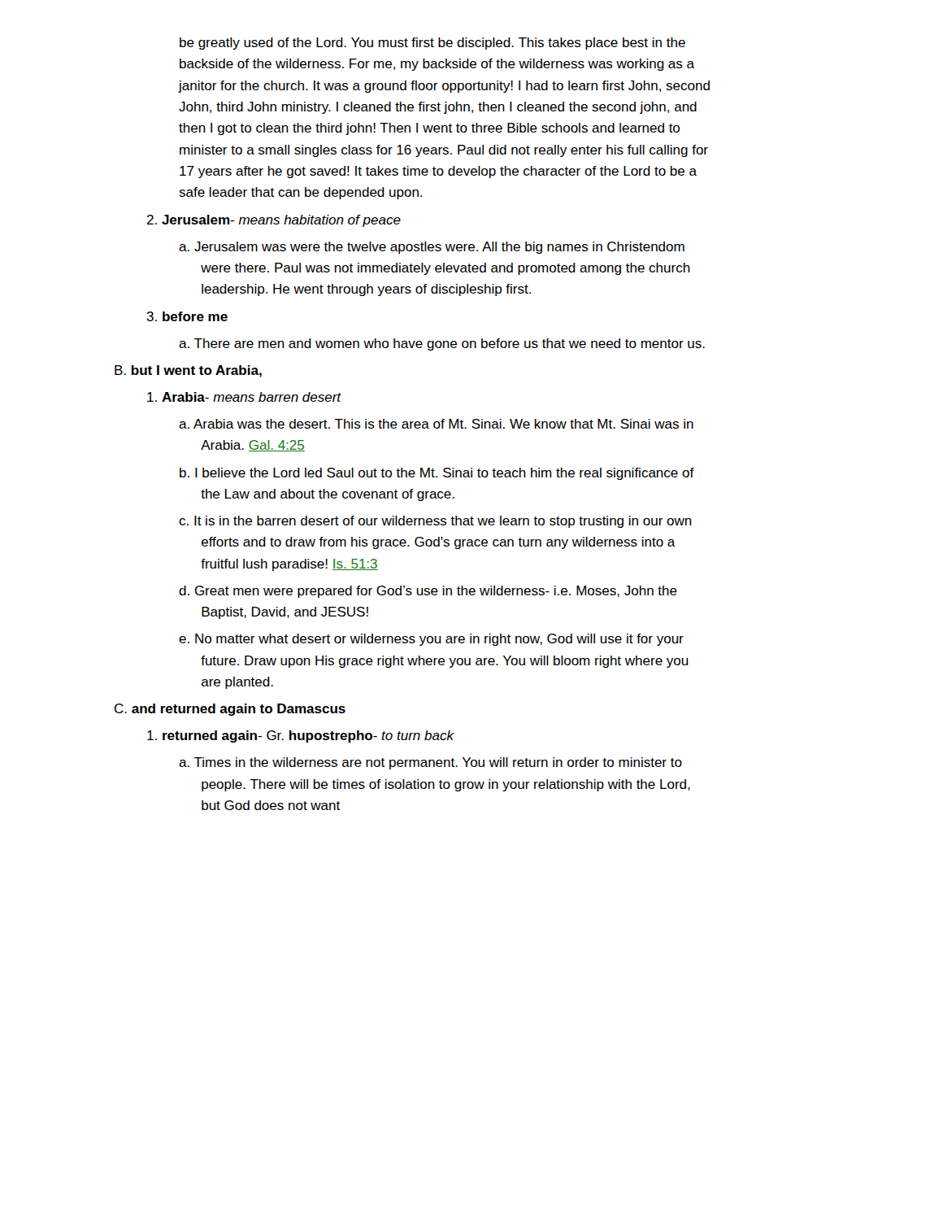be greatly used of the Lord. You must first be discipled. This takes place best in the backside of the wilderness. For me, my backside of the wilderness was working as a janitor for the church. It was a ground floor opportunity! I had to learn first John, second John, third John ministry. I cleaned the first john, then I cleaned the second john, and then I got to clean the third john! Then I went to three Bible schools and learned to minister to a small singles class for 16 years. Paul did not really enter his full calling for 17 years after he got saved! It takes time to develop the character of the Lord to be a safe leader that can be depended upon.
2. Jerusalem- means habitation of peace
a. Jerusalem was were the twelve apostles were. All the big names in Christendom were there. Paul was not immediately elevated and promoted among the church leadership. He went through years of discipleship first.
3. before me
a. There are men and women who have gone on before us that we need to mentor us.
B. but I went to Arabia,
1. Arabia- means barren desert
a. Arabia was the desert. This is the area of Mt. Sinai. We know that Mt. Sinai was in Arabia. Gal. 4:25
b. I believe the Lord led Saul out to the Mt. Sinai to teach him the real significance of the Law and about the covenant of grace.
c. It is in the barren desert of our wilderness that we learn to stop trusting in our own efforts and to draw from his grace. God's grace can turn any wilderness into a fruitful lush paradise! Is. 51:3
d. Great men were prepared for God’s use in the wilderness- i.e. Moses, John the Baptist, David, and JESUS!
e. No matter what desert or wilderness you are in right now, God will use it for your future. Draw upon His grace right where you are. You will bloom right where you are planted.
C. and returned again to Damascus
1. returned again- Gr. hupostrepho- to turn back
a. Times in the wilderness are not permanent. You will return in order to minister to people. There will be times of isolation to grow in your relationship with the Lord, but God does not want